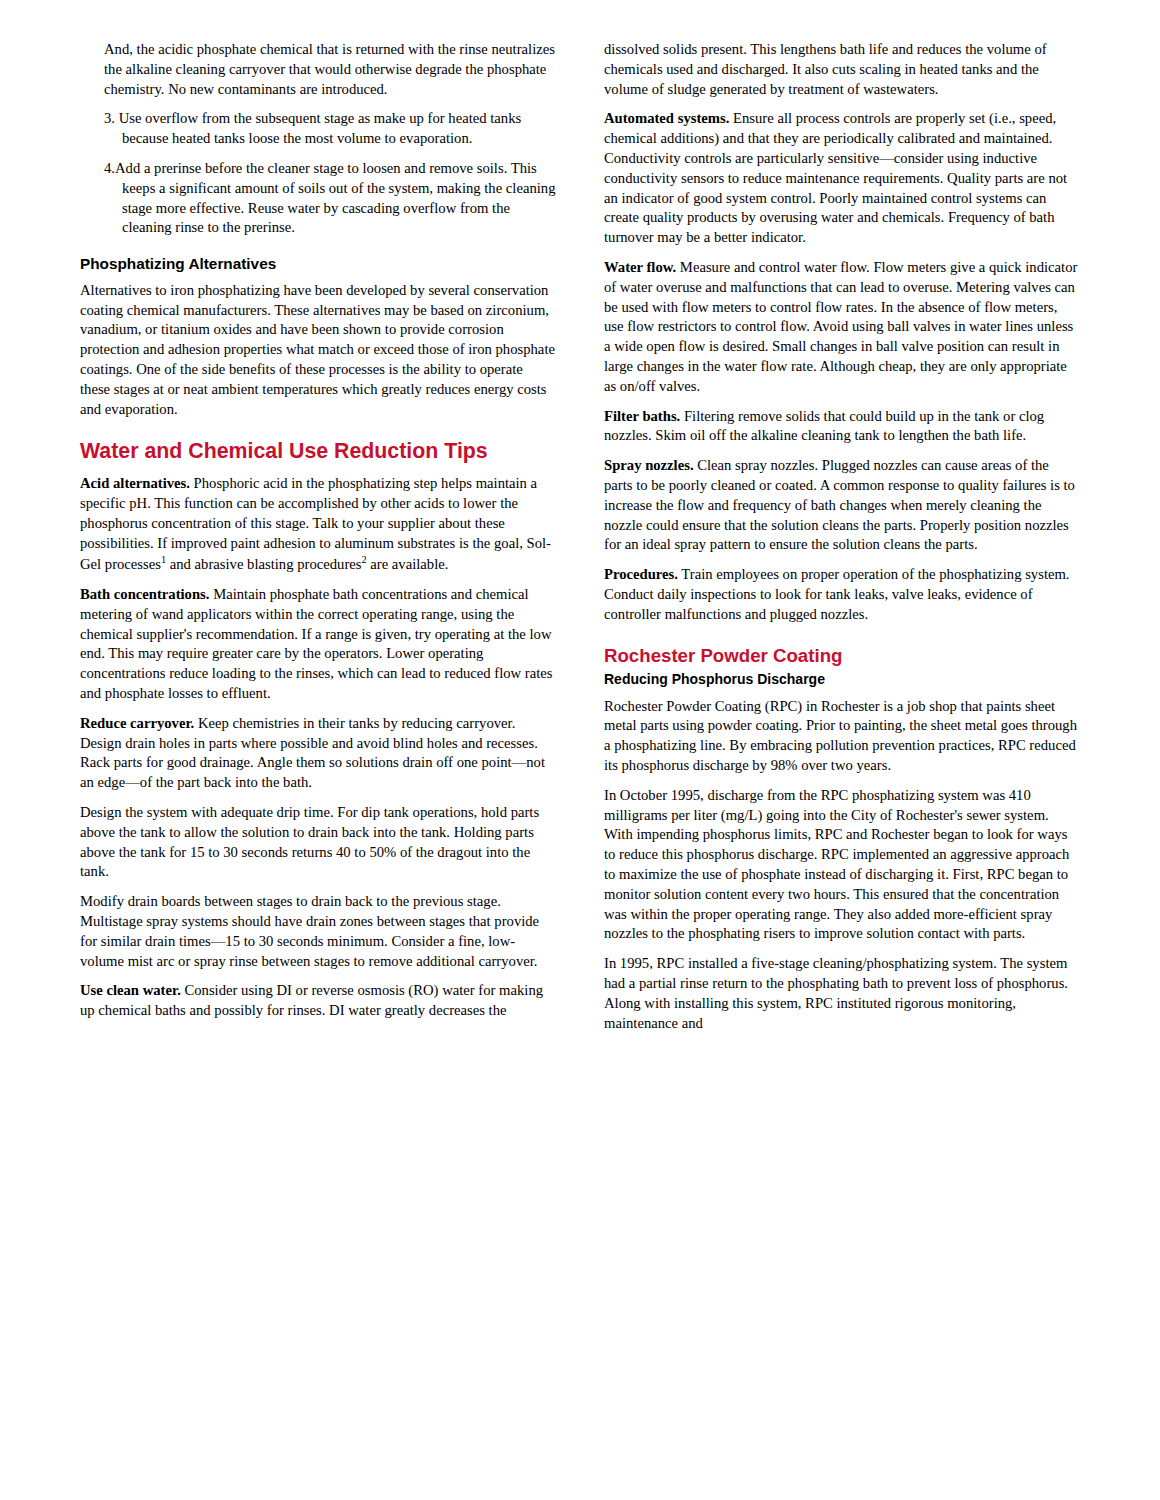And, the acidic phosphate chemical that is returned with the rinse neutralizes the alkaline cleaning carryover that would otherwise degrade the phosphate chemistry. No new contaminants are introduced.
3. Use overflow from the subsequent stage as make up for heated tanks because heated tanks loose the most volume to evaporation.
4.Add a prerinse before the cleaner stage to loosen and remove soils. This keeps a significant amount of soils out of the system, making the cleaning stage more effective. Reuse water by cascading overflow from the cleaning rinse to the prerinse.
Phosphatizing Alternatives
Alternatives to iron phosphatizing have been developed by several conservation coating chemical manufacturers. These alternatives may be based on zirconium, vanadium, or titanium oxides and have been shown to provide corrosion protection and adhesion properties what match or exceed those of iron phosphate coatings. One of the side benefits of these processes is the ability to operate these stages at or neat ambient temperatures which greatly reduces energy costs and evaporation.
Water and Chemical Use Reduction Tips
Acid alternatives. Phosphoric acid in the phosphatizing step helps maintain a specific pH. This function can be accomplished by other acids to lower the phosphorus concentration of this stage. Talk to your supplier about these possibilities. If improved paint adhesion to aluminum substrates is the goal, Sol-Gel processes1 and abrasive blasting procedures2 are available.
Bath concentrations. Maintain phosphate bath concentrations and chemical metering of wand applicators within the correct operating range, using the chemical supplier's recommendation. If a range is given, try operating at the low end. This may require greater care by the operators. Lower operating concentrations reduce loading to the rinses, which can lead to reduced flow rates and phosphate losses to effluent.
Reduce carryover. Keep chemistries in their tanks by reducing carryover. Design drain holes in parts where possible and avoid blind holes and recesses. Rack parts for good drainage. Angle them so solutions drain off one point—not an edge—of the part back into the bath.
Design the system with adequate drip time. For dip tank operations, hold parts above the tank to allow the solution to drain back into the tank. Holding parts above the tank for 15 to 30 seconds returns 40 to 50% of the dragout into the tank.
Modify drain boards between stages to drain back to the previous stage. Multistage spray systems should have drain zones between stages that provide for similar drain times—15 to 30 seconds minimum. Consider a fine, low-volume mist arc or spray rinse between stages to remove additional carryover.
Use clean water. Consider using DI or reverse osmosis (RO) water for making up chemical baths and possibly for rinses. DI water greatly decreases the dissolved solids present. This lengthens bath life and reduces the volume of chemicals used and discharged. It also cuts scaling in heated tanks and the volume of sludge generated by treatment of wastewaters.
Automated systems. Ensure all process controls are properly set (i.e., speed, chemical additions) and that they are periodically calibrated and maintained. Conductivity controls are particularly sensitive—consider using inductive conductivity sensors to reduce maintenance requirements. Quality parts are not an indicator of good system control. Poorly maintained control systems can create quality products by overusing water and chemicals. Frequency of bath turnover may be a better indicator.
Water flow. Measure and control water flow. Flow meters give a quick indicator of water overuse and malfunctions that can lead to overuse. Metering valves can be used with flow meters to control flow rates. In the absence of flow meters, use flow restrictors to control flow. Avoid using ball valves in water lines unless a wide open flow is desired. Small changes in ball valve position can result in large changes in the water flow rate. Although cheap, they are only appropriate as on/off valves.
Filter baths. Filtering remove solids that could build up in the tank or clog nozzles. Skim oil off the alkaline cleaning tank to lengthen the bath life.
Spray nozzles. Clean spray nozzles. Plugged nozzles can cause areas of the parts to be poorly cleaned or coated. A common response to quality failures is to increase the flow and frequency of bath changes when merely cleaning the nozzle could ensure that the solution cleans the parts. Properly position nozzles for an ideal spray pattern to ensure the solution cleans the parts.
Procedures. Train employees on proper operation of the phosphatizing system. Conduct daily inspections to look for tank leaks, valve leaks, evidence of controller malfunctions and plugged nozzles.
Rochester Powder Coating
Reducing Phosphorus Discharge
Rochester Powder Coating (RPC) in Rochester is a job shop that paints sheet metal parts using powder coating. Prior to painting, the sheet metal goes through a phosphatizing line. By embracing pollution prevention practices, RPC reduced its phosphorus discharge by 98% over two years.
In October 1995, discharge from the RPC phosphatizing system was 410 milligrams per liter (mg/L) going into the City of Rochester's sewer system. With impending phosphorus limits, RPC and Rochester began to look for ways to reduce this phosphorus discharge. RPC implemented an aggressive approach to maximize the use of phosphate instead of discharging it. First, RPC began to monitor solution content every two hours. This ensured that the concentration was within the proper operating range. They also added more-efficient spray nozzles to the phosphating risers to improve solution contact with parts.
In 1995, RPC installed a five-stage cleaning/phosphatizing system. The system had a partial rinse return to the phosphating bath to prevent loss of phosphorus. Along with installing this system, RPC instituted rigorous monitoring, maintenance and